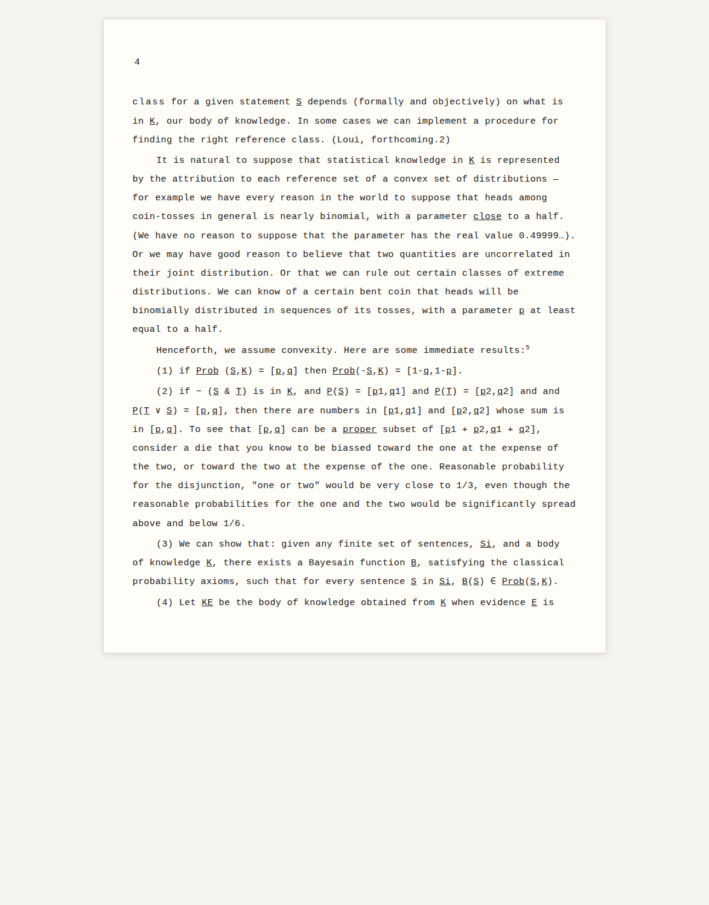4
class for a given statement S depends (formally and objectively) on what is in K, our body of knowledge. In some cases we can implement a procedure for finding the right reference class. (Loui, forthcoming.2)
It is natural to suppose that statistical knowledge in K is represented by the attribution to each reference set of a convex set of distributions — for example we have every reason in the world to suppose that heads among coin-tosses in general is nearly binomial, with a parameter close to a half. (We have no reason to suppose that the parameter has the real value 0.49999…). Or we may have good reason to believe that two quantities are uncorrelated in their joint distribution. Or that we can rule out certain classes of extreme distributions. We can know of a certain bent coin that heads will be binomially distributed in sequences of its tosses, with a parameter p at least equal to a half.
Henceforth, we assume convexity. Here are some immediate results:5
(1) if Prob (S,K) = [p,q] then Prob(-S,K) = [1-q,1-p].
(2) if − (S & T) is in K, and P(S) = [p1,q1] and P(T) = [p2,q2] and and P(T ∨ S) = [p,q], then there are numbers in [p1,q1] and [p2,q2] whose sum is in [p,q]. To see that [p,q] can be a proper subset of [p1 + p2,q1 + q2], consider a die that you know to be biassed toward the one at the expense of the two, or toward the two at the expense of the one. Reasonable probability for the disjunction, "one or two" would be very close to 1/3, even though the reasonable probabilities for the one and the two would be significantly spread above and below 1/6.
(3) We can show that: given any finite set of sentences, Si, and a body of knowledge K, there exists a Bayesain function B, satisfying the classical probability axioms, such that for every sentence S in Si, B(S) ∈ Prob(S,K).
(4) Let KE be the body of knowledge obtained from K when evidence E is